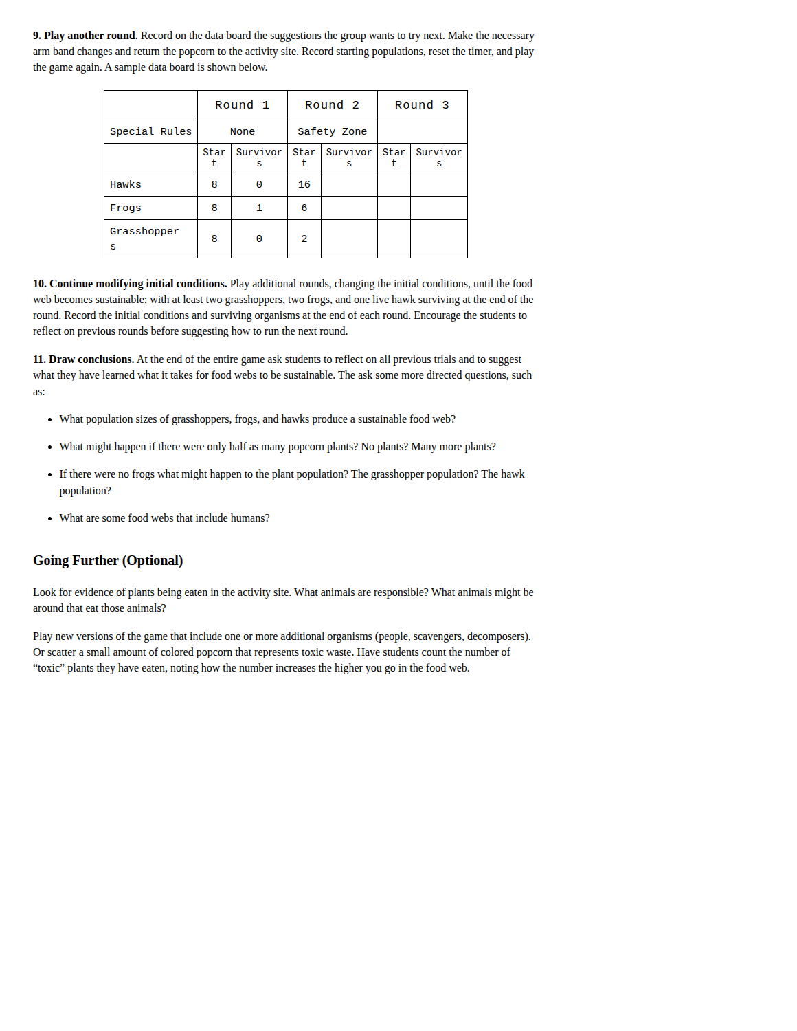9. Play another round. Record on the data board the suggestions the group wants to try next. Make the necessary arm band changes and return the popcorn to the activity site. Record starting populations, reset the timer, and play the game again. A sample data board is shown below.
| | Round 1 | Round 2 | Round 3 |
| Special Rules | None | Safety Zone | |
| | Star t | Survivor s | Star t | Survivor s | Star t | Survivor s |
| Hawks | 8 | 0 | 16 | | | |
| Frogs | 8 | 1 | 6 | | | |
| Grasshopper s | 8 | 0 | 2 | | | |
10. Continue modifying initial conditions. Play additional rounds, changing the initial conditions, until the food web becomes sustainable; with at least two grasshoppers, two frogs, and one live hawk surviving at the end of the round. Record the initial conditions and surviving organisms at the end of each round. Encourage the students to reflect on previous rounds before suggesting how to run the next round.
11. Draw conclusions. At the end of the entire game ask students to reflect on all previous trials and to suggest what they have learned what it takes for food webs to be sustainable. The ask some more directed questions, such as:
What population sizes of grasshoppers, frogs, and hawks produce a sustainable food web?
What might happen if there were only half as many popcorn plants? No plants? Many more plants?
If there were no frogs what might happen to the plant population? The grasshopper population? The hawk population?
What are some food webs that include humans?
Going Further (Optional)
Look for evidence of plants being eaten in the activity site. What animals are responsible? What animals might be around that eat those animals?
Play new versions of the game that include one or more additional organisms (people, scavengers, decomposers). Or scatter a small amount of colored popcorn that represents toxic waste. Have students count the number of “toxic” plants they have eaten, noting how the number increases the higher you go in the food web.